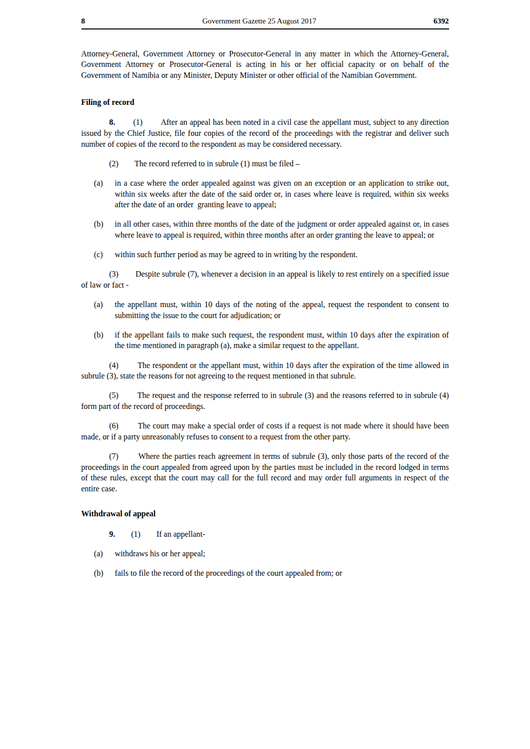8 Government Gazette 25 August 2017 6392
Attorney-General, Government Attorney or Prosecutor-General in any matter in which the Attorney-General, Government Attorney or Prosecutor-General is acting in his or her official capacity or on behalf of the Government of Namibia or any Minister, Deputy Minister or other official of the Namibian Government.
Filing of record
8. (1) After an appeal has been noted in a civil case the appellant must, subject to any direction issued by the Chief Justice, file four copies of the record of the proceedings with the registrar and deliver such number of copies of the record to the respondent as may be considered necessary.
(2) The record referred to in subrule (1) must be filed –
in a case where the order appealed against was given on an exception or an application to strike out, within six weeks after the date of the said order or, in cases where leave is required, within six weeks after the date of an order granting leave to appeal;
in all other cases, within three months of the date of the judgment or order appealed against or, in cases where leave to appeal is required, within three months after an order granting the leave to appeal; or
within such further period as may be agreed to in writing by the respondent.
(3) Despite subrule (7), whenever a decision in an appeal is likely to rest entirely on a specified issue of law or fact -
the appellant must, within 10 days of the noting of the appeal, request the respondent to consent to submitting the issue to the court for adjudication; or
if the appellant fails to make such request, the respondent must, within 10 days after the expiration of the time mentioned in paragraph (a), make a similar request to the appellant.
(4) The respondent or the appellant must, within 10 days after the expiration of the time allowed in subrule (3), state the reasons for not agreeing to the request mentioned in that subrule.
(5) The request and the response referred to in subrule (3) and the reasons referred to in subrule (4) form part of the record of proceedings.
(6) The court may make a special order of costs if a request is not made where it should have been made, or if a party unreasonably refuses to consent to a request from the other party.
(7) Where the parties reach agreement in terms of subrule (3), only those parts of the record of the proceedings in the court appealed from agreed upon by the parties must be included in the record lodged in terms of these rules, except that the court may call for the full record and may order full arguments in respect of the entire case.
Withdrawal of appeal
9. (1) If an appellant-
withdraws his or her appeal;
fails to file the record of the proceedings of the court appealed from; or